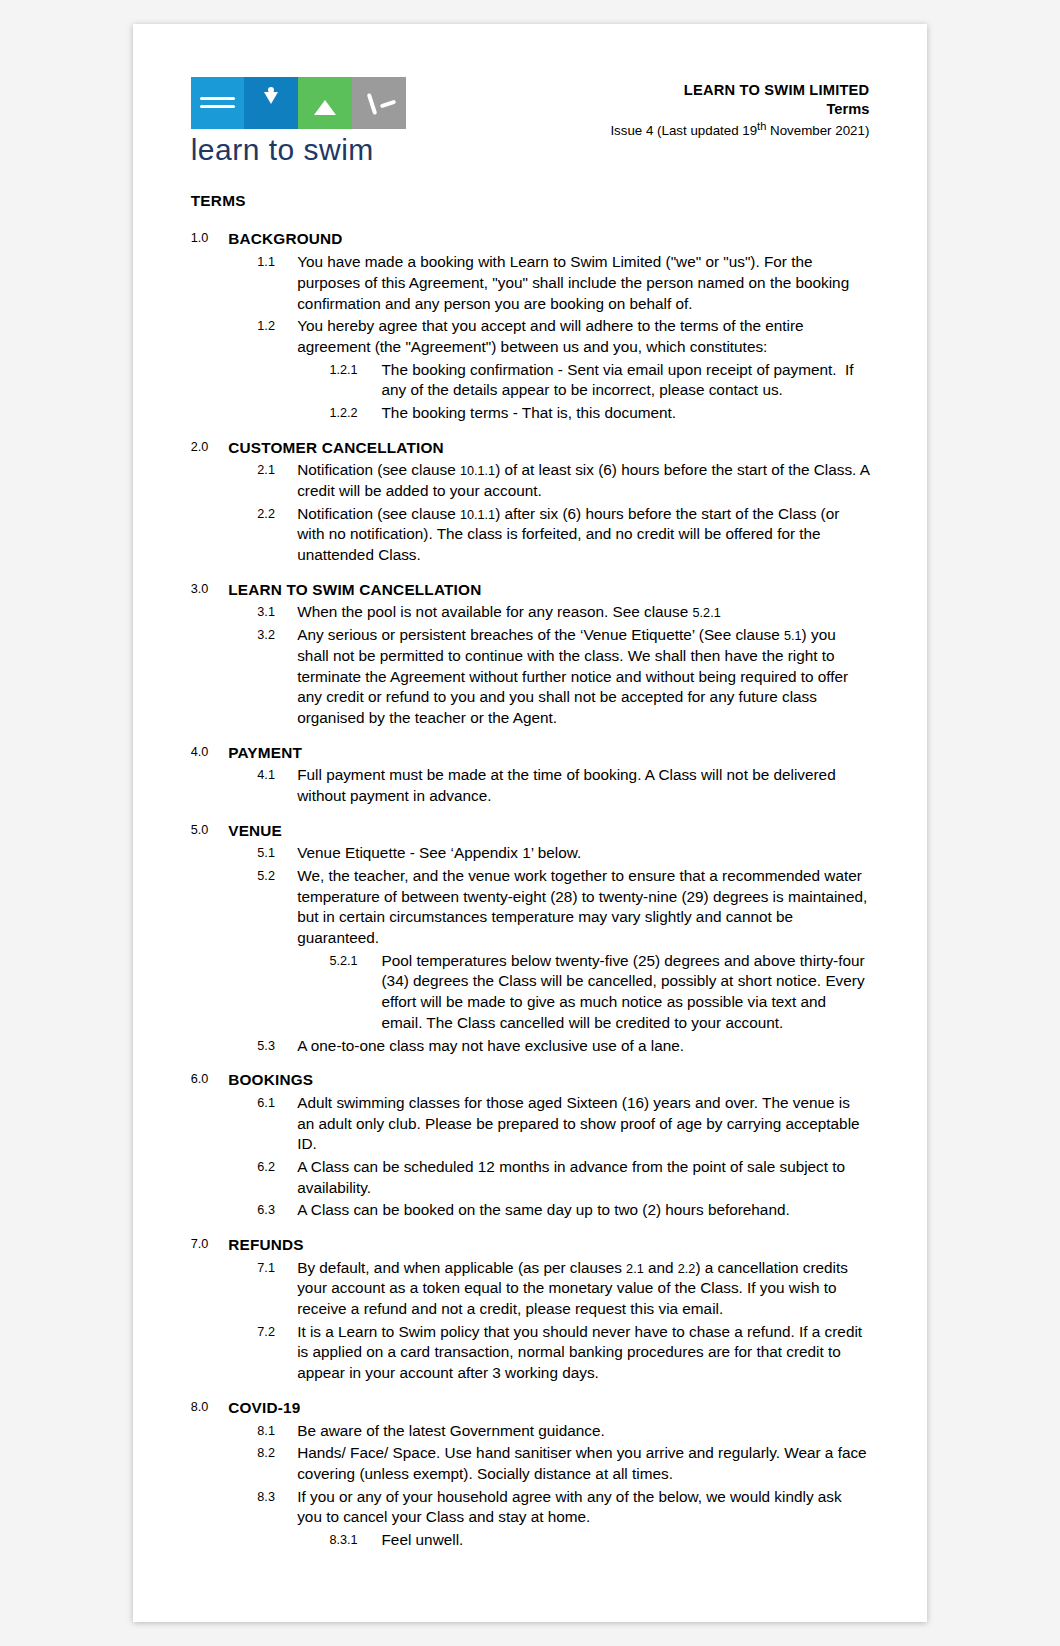learn to swim
LEARN TO SWIM LIMITED
Terms
Issue 4 (Last updated 19th November 2021)
TERMS
1.0 BACKGROUND
1.1 You have made a booking with Learn to Swim Limited ("we" or "us"). For the purposes of this Agreement, "you" shall include the person named on the booking confirmation and any person you are booking on behalf of.
1.2 You hereby agree that you accept and will adhere to the terms of the entire agreement (the "Agreement") between us and you, which constitutes:
1.2.1 The booking confirmation - Sent via email upon receipt of payment. If any of the details appear to be incorrect, please contact us.
1.2.2 The booking terms - That is, this document.
2.0 CUSTOMER CANCELLATION
2.1 Notification (see clause 10.1.1) of at least six (6) hours before the start of the Class. A credit will be added to your account.
2.2 Notification (see clause 10.1.1) after six (6) hours before the start of the Class (or with no notification). The class is forfeited, and no credit will be offered for the unattended Class.
3.0 LEARN TO SWIM CANCELLATION
3.1 When the pool is not available for any reason. See clause 5.2.1
3.2 Any serious or persistent breaches of the ‘Venue Etiquette’ (See clause 5.1) you shall not be permitted to continue with the class. We shall then have the right to terminate the Agreement without further notice and without being required to offer any credit or refund to you and you shall not be accepted for any future class organised by the teacher or the Agent.
4.0 PAYMENT
4.1 Full payment must be made at the time of booking. A Class will not be delivered without payment in advance.
5.0 VENUE
5.1 Venue Etiquette - See ‘Appendix 1’ below.
5.2 We, the teacher, and the venue work together to ensure that a recommended water temperature of between twenty-eight (28) to twenty-nine (29) degrees is maintained, but in certain circumstances temperature may vary slightly and cannot be guaranteed.
5.2.1 Pool temperatures below twenty-five (25) degrees and above thirty-four (34) degrees the Class will be cancelled, possibly at short notice. Every effort will be made to give as much notice as possible via text and email. The Class cancelled will be credited to your account.
5.3 A one-to-one class may not have exclusive use of a lane.
6.0 BOOKINGS
6.1 Adult swimming classes for those aged Sixteen (16) years and over. The venue is an adult only club. Please be prepared to show proof of age by carrying acceptable ID.
6.2 A Class can be scheduled 12 months in advance from the point of sale subject to availability.
6.3 A Class can be booked on the same day up to two (2) hours beforehand.
7.0 REFUNDS
7.1 By default, and when applicable (as per clauses 2.1 and 2.2) a cancellation credits your account as a token equal to the monetary value of the Class. If you wish to receive a refund and not a credit, please request this via email.
7.2 It is a Learn to Swim policy that you should never have to chase a refund. If a credit is applied on a card transaction, normal banking procedures are for that credit to appear in your account after 3 working days.
8.0 COVID-19
8.1 Be aware of the latest Government guidance.
8.2 Hands/ Face/ Space. Use hand sanitiser when you arrive and regularly. Wear a face covering (unless exempt). Socially distance at all times.
8.3 If you or any of your household agree with any of the below, we would kindly ask you to cancel your Class and stay at home.
8.3.1 Feel unwell.